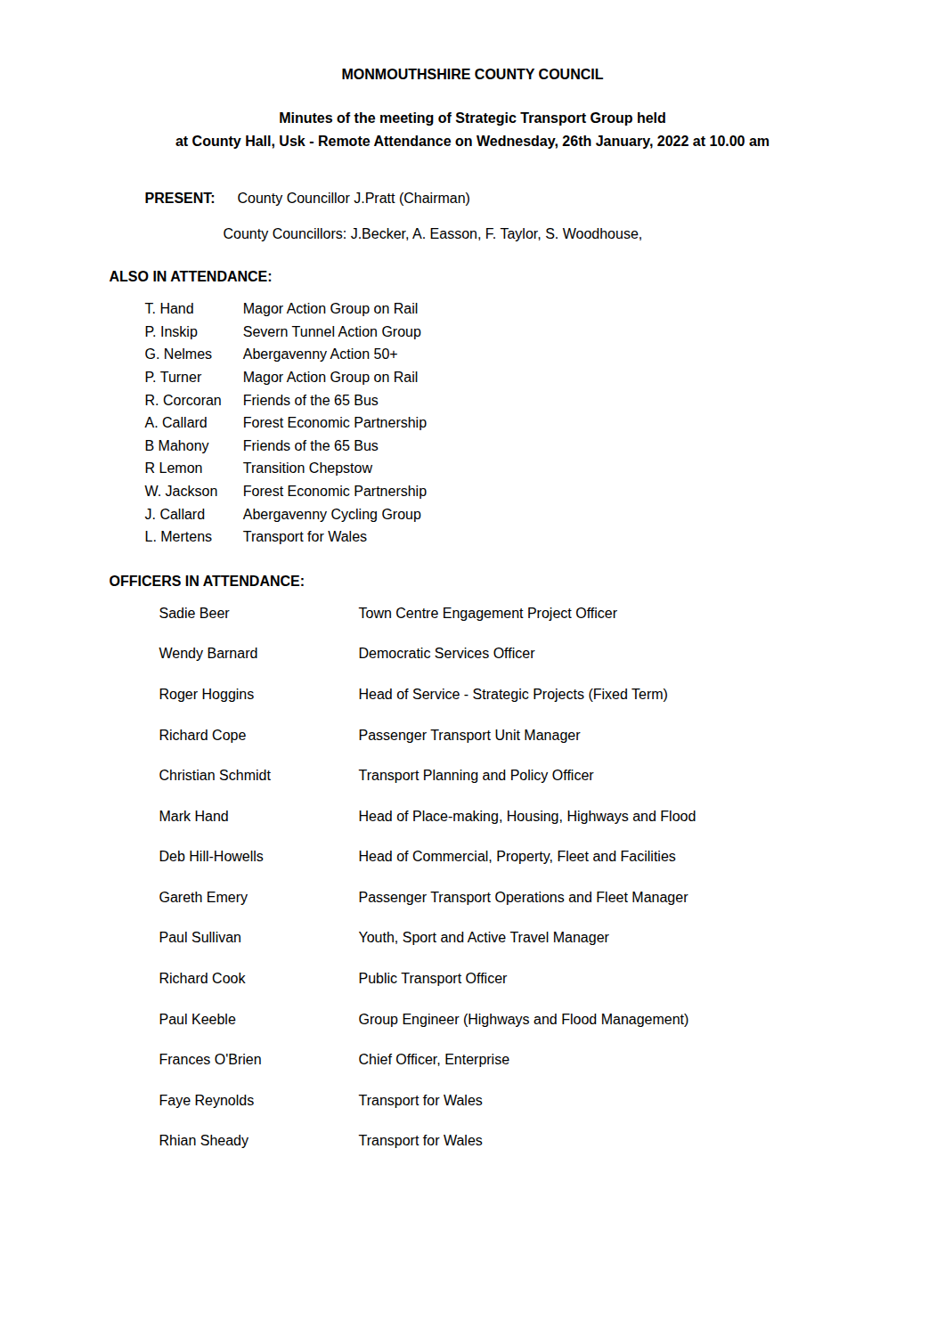MONMOUTHSHIRE COUNTY COUNCIL
Minutes of the meeting of Strategic Transport Group held
at County Hall, Usk - Remote Attendance on Wednesday, 26th January, 2022 at 10.00 am
PRESENT: County Councillor J.Pratt (Chairman)
County Councillors: J.Becker, A. Easson, F. Taylor, S. Woodhouse,
ALSO IN ATTENDANCE:
| T. Hand | Magor Action Group on Rail |
| P. Inskip | Severn Tunnel Action Group |
| G. Nelmes | Abergavenny Action 50+ |
| P. Turner | Magor Action Group on Rail |
| R. Corcoran | Friends of the 65 Bus |
| A. Callard | Forest Economic Partnership |
| B Mahony | Friends of the 65 Bus |
| R Lemon | Transition Chepstow |
| W. Jackson | Forest Economic Partnership |
| J. Callard | Abergavenny Cycling Group |
| L. Mertens | Transport for Wales |
OFFICERS IN ATTENDANCE:
| Sadie Beer | Town Centre Engagement Project Officer |
| Wendy Barnard | Democratic Services Officer |
| Roger Hoggins | Head of Service - Strategic Projects (Fixed Term) |
| Richard Cope | Passenger Transport Unit Manager |
| Christian Schmidt | Transport Planning and Policy Officer |
| Mark Hand | Head of Place-making, Housing, Highways and Flood |
| Deb Hill-Howells | Head of Commercial, Property, Fleet and Facilities |
| Gareth Emery | Passenger Transport Operations and Fleet Manager |
| Paul Sullivan | Youth, Sport and Active Travel Manager |
| Richard Cook | Public Transport Officer |
| Paul Keeble | Group Engineer (Highways and Flood Management) |
| Frances O'Brien | Chief Officer, Enterprise |
| Faye Reynolds | Transport for Wales |
| Rhian Sheady | Transport for Wales |